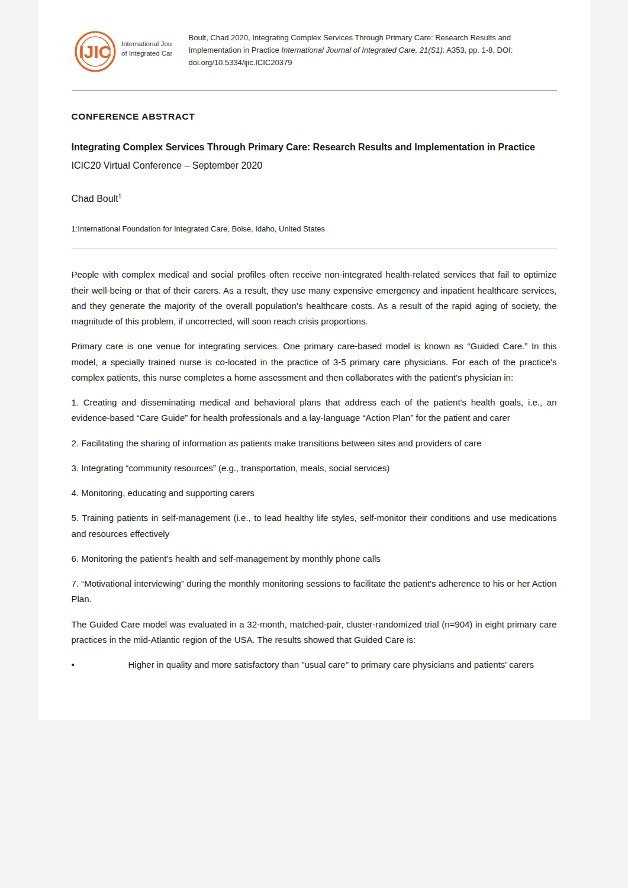IJIC International Journal of Integrated Care
Boult, Chad 2020, Integrating Complex Services Through Primary Care: Research Results and Implementation in Practice International Journal of Integrated Care, 21(S1): A353, pp. 1-8, DOI: doi.org/10.5334/ijic.ICIC20379
CONFERENCE ABSTRACT
Integrating Complex Services Through Primary Care: Research Results and Implementation in Practice
ICIC20 Virtual Conference – September 2020
Chad Boult1
1:International Foundation for Integrated Care, Boise, Idaho, United States
People with complex medical and social profiles often receive non-integrated health-related services that fail to optimize their well-being or that of their carers. As a result, they use many expensive emergency and inpatient healthcare services, and they generate the majority of the overall population's healthcare costs. As a result of the rapid aging of society, the magnitude of this problem, if uncorrected, will soon reach crisis proportions.
Primary care is one venue for integrating services. One primary care-based model is known as “Guided Care.” In this model, a specially trained nurse is co-located in the practice of 3-5 primary care physicians. For each of the practice's complex patients, this nurse completes a home assessment and then collaborates with the patient's physician in:
1. Creating and disseminating medical and behavioral plans that address each of the patient's health goals, i.e., an evidence-based “Care Guide” for health professionals and a lay-language “Action Plan” for the patient and carer
2. Facilitating the sharing of information as patients make transitions between sites and providers of care
3. Integrating “community resources” (e.g., transportation, meals, social services)
4. Monitoring, educating and supporting carers
5. Training patients in self-management (i.e., to lead healthy life styles, self-monitor their conditions and use medications and resources effectively
6. Monitoring the patient's health and self-management by monthly phone calls
7. “Motivational interviewing” during the monthly monitoring sessions to facilitate the patient's adherence to his or her Action Plan.
The Guided Care model was evaluated in a 32-month, matched-pair, cluster-randomized trial (n=904) in eight primary care practices in the mid-Atlantic region of the USA. The results showed that Guided Care is:
• Higher in quality and more satisfactory than "usual care" to primary care physicians and patients' carers